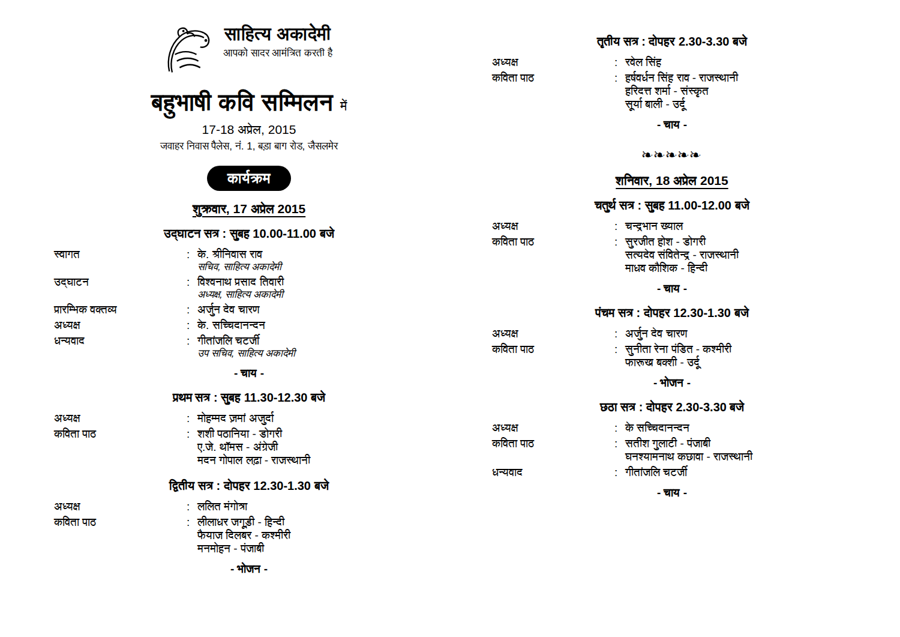साहित्य अकादेमी लोगो
साहित्य अकादेमी
आपको सादर आमंत्रित करती है
बहुभाषी कवि सम्मिलन में
17-18 अप्रेल, 2015
जवाहर निवास पैलेस, नं. 1, बड़ा बाग रोड, जैसलमेर
कार्यक्रम
शुक्रवार, 17 अप्रेल 2015
उद्घाटन सत्र : सुबह 10.00-11.00 बजे
| स्वागत | : | के. श्रीनिवास राव सचिव, साहित्य अकादेमी |
| उद्घाटन | : | विश्वनाथ प्रसाद तिवारी अध्यक्ष, साहित्य अकादेमी |
| प्रारम्भिक वक्तव्य | : | अर्जुन देव चारण |
| अध्यक्ष | : | के. सच्चिदानन्दन |
| धन्यवाद | : | गीतांजलि चटर्जी उप सचिव, साहित्य अकादेमी |
- चाय -
प्रथम सत्र : सुबह 11.30-12.30 बजे
| अध्यक्ष | : | मोहम्मद ज़मां अजुर्दा |
| कविता पाठ | : | शशी पठानिया - डोगरी ए.जे. थॉमस - अंग्रेजी मदन गोपाल लढ़ा - राजस्थानी |
द्वितीय सत्र : दोपहर 12.30-1.30 बजे
| अध्यक्ष | : | ललित मंगोत्रा |
| कविता पाठ | : | लीलाधर जगूड़ी - हिन्दी फैयाज दिलबर - कश्मीरी मनमोहन - पंजाबी |
- भोजन -
तृतीय सत्र : दोपहर 2.30-3.30 बजे
| अध्यक्ष | : | रवेल सिंह |
| कविता पाठ | : | हर्षवर्धन सिंह राव - राजस्थानी हरिदत्त शर्मा - संस्कृत सूर्या बाली - उर्दू |
- चाय -
❧❧❧❧❧
शनिवार, 18 अप्रेल 2015
चतुर्थ सत्र : सुबह 11.00-12.00 बजे
| अध्यक्ष | : | चन्द्रभान ख्याल |
| कविता पाठ | : | सुरजीत होश - डोगरी सत्यदेव संवितेन्द्र - राजस्थानी माधव कौशिक - हिन्दी |
- चाय -
पंचम सत्र : दोपहर 12.30-1.30 बजे
| अध्यक्ष | : | अर्जुन देव चारण |
| कविता पाठ | : | सुनीता रेना पंडित - कश्मीरी फारूख बक्शी - उर्दू |
- भोजन -
छठा सत्र : दोपहर 2.30-3.30 बजे
| अध्यक्ष | : | के सच्चिदानन्दन |
| कविता पाठ | : | सतीश गुलाटी - पंजाबी घनश्यामनाथ कछावा - राजस्थानी |
| धन्यवाद | : | गीतांजलि चटर्जी |
- चाय -